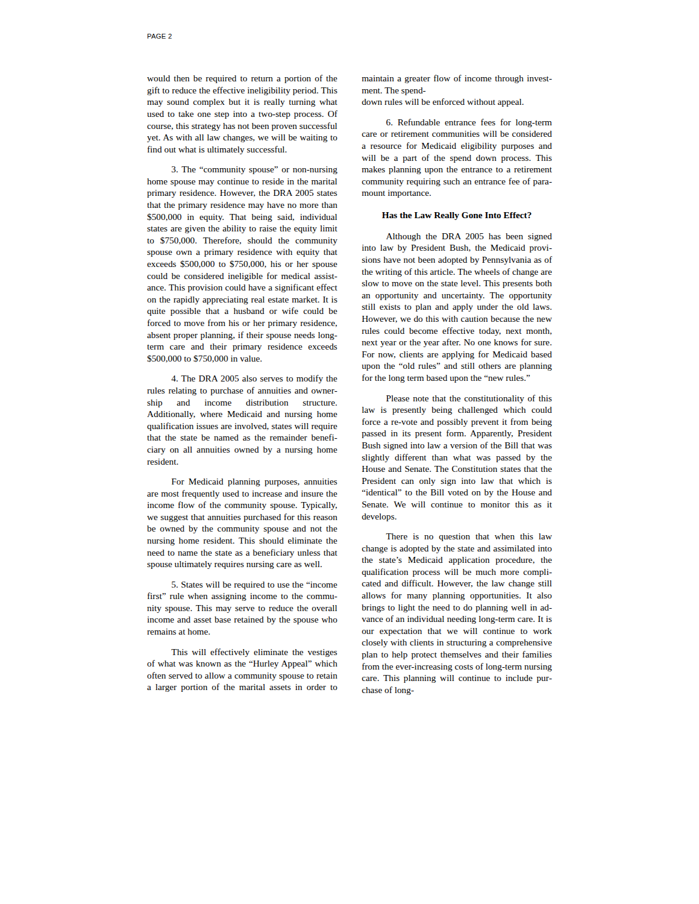PAGE 2
would then be required to return a portion of the gift to reduce the effective ineligibility period. This may sound complex but it is really turning what used to take one step into a two-step process. Of course, this strategy has not been proven successful yet. As with all law changes, we will be waiting to find out what is ultimately successful.
3. The “community spouse” or non-nursing home spouse may continue to reside in the marital primary residence. However, the DRA 2005 states that the primary residence may have no more than $500,000 in equity. That being said, individual states are given the ability to raise the equity limit to $750,000. Therefore, should the community spouse own a primary residence with equity that exceeds $500,000 to $750,000, his or her spouse could be considered ineligible for medical assistance. This provision could have a significant effect on the rapidly appreciating real estate market. It is quite possible that a husband or wife could be forced to move from his or her primary residence, absent proper planning, if their spouse needs long-term care and their primary residence exceeds $500,000 to $750,000 in value.
4. The DRA 2005 also serves to modify the rules relating to purchase of annuities and ownership and income distribution structure. Additionally, where Medicaid and nursing home qualification issues are involved, states will require that the state be named as the remainder beneficiary on all annuities owned by a nursing home resident.
For Medicaid planning purposes, annuities are most frequently used to increase and insure the income flow of the community spouse. Typically, we suggest that annuities purchased for this reason be owned by the community spouse and not the nursing home resident. This should eliminate the need to name the state as a beneficiary unless that spouse ultimately requires nursing care as well.
5. States will be required to use the “income first” rule when assigning income to the community spouse. This may serve to reduce the overall income and asset base retained by the spouse who remains at home.
This will effectively eliminate the vestiges of what was known as the “Hurley Appeal” which often served to allow a community spouse to retain a larger portion of the marital assets in order to maintain a greater flow of income through investment. The spend- down rules will be enforced without appeal.
6. Refundable entrance fees for long-term care or retirement communities will be considered a resource for Medicaid eligibility purposes and will be a part of the spend down process. This makes planning upon the entrance to a retirement community requiring such an entrance fee of paramount importance.
Has the Law Really Gone Into Effect?
Although the DRA 2005 has been signed into law by President Bush, the Medicaid provisions have not been adopted by Pennsylvania as of the writing of this article. The wheels of change are slow to move on the state level. This presents both an opportunity and uncertainty. The opportunity still exists to plan and apply under the old laws. However, we do this with caution because the new rules could become effective today, next month, next year or the year after. No one knows for sure. For now, clients are applying for Medicaid based upon the “old rules” and still others are planning for the long term based upon the “new rules.”
Please note that the constitutionality of this law is presently being challenged which could force a re-vote and possibly prevent it from being passed in its present form. Apparently, President Bush signed into law a version of the Bill that was slightly different than what was passed by the House and Senate. The Constitution states that the President can only sign into law that which is “identical” to the Bill voted on by the House and Senate. We will continue to monitor this as it develops.
There is no question that when this law change is adopted by the state and assimilated into the state’s Medicaid application procedure, the qualification process will be much more complicated and difficult. However, the law change still allows for many planning opportunities. It also brings to light the need to do planning well in advance of an individual needing long-term care. It is our expectation that we will continue to work closely with clients in structuring a comprehensive plan to help protect themselves and their families from the ever-increasing costs of long-term nursing care. This planning will continue to include purchase of long-